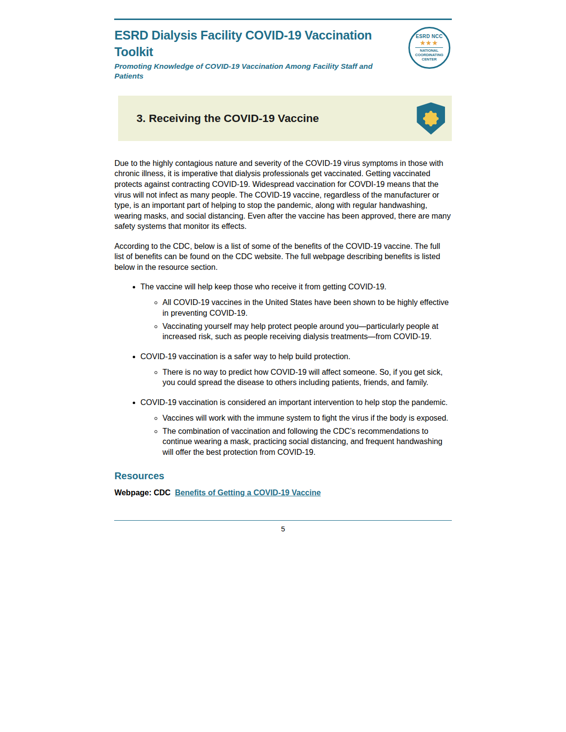ESRD Dialysis Facility COVID-19 Vaccination Toolkit
Promoting Knowledge of COVID-19 Vaccination Among Facility Staff and Patients
ESRD NCC ★★★ National
Coordinating
Center
3. Receiving the COVID-19 Vaccine
Due to the highly contagious nature and severity of the COVID-19 virus symptoms in those with chronic illness, it is imperative that dialysis professionals get vaccinated. Getting vaccinated protects against contracting COVID-19. Widespread vaccination for COVDI-19 means that the virus will not infect as many people. The COVID-19 vaccine, regardless of the manufacturer or type, is an important part of helping to stop the pandemic, along with regular handwashing, wearing masks, and social distancing. Even after the vaccine has been approved, there are many safety systems that monitor its effects.
According to the CDC, below is a list of some of the benefits of the COVID-19 vaccine. The full list of benefits can be found on the CDC website. The full webpage describing benefits is listed below in the resource section.
The vaccine will help keep those who receive it from getting COVID-19.
All COVID-19 vaccines in the United States have been shown to be highly effective in preventing COVID-19.
Vaccinating yourself may help protect people around you—particularly people at increased risk, such as people receiving dialysis treatments—from COVID-19.
COVID-19 vaccination is a safer way to help build protection.
There is no way to predict how COVID-19 will affect someone. So, if you get sick, you could spread the disease to others including patients, friends, and family.
COVID-19 vaccination is considered an important intervention to help stop the pandemic.
Vaccines will work with the immune system to fight the virus if the body is exposed.
The combination of vaccination and following the CDC’s recommendations to continue wearing a mask, practicing social distancing, and frequent handwashing will offer the best protection from COVID-19.
Resources
Webpage: CDC Benefits of Getting a COVID-19 Vaccine
5